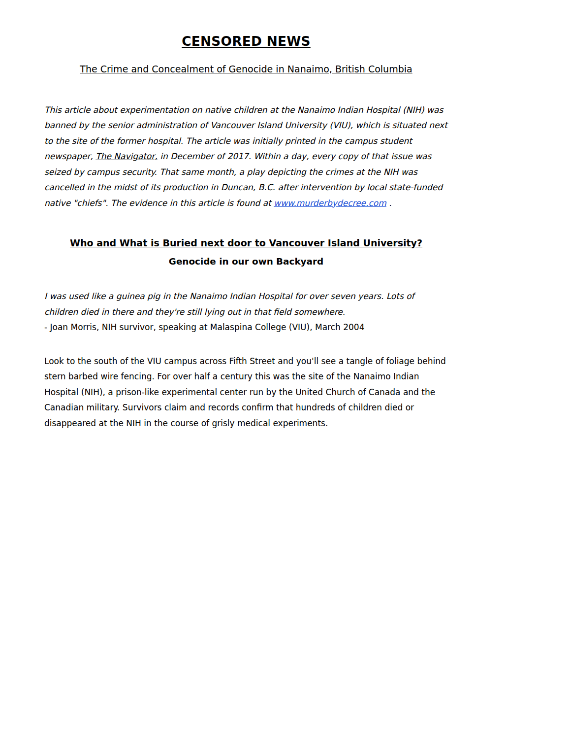CENSORED NEWS
The Crime and Concealment of Genocide in Nanaimo, British Columbia
This article about experimentation on native children at the Nanaimo Indian Hospital (NIH) was banned by the senior administration of Vancouver Island University (VIU), which is situated next to the site of the former hospital. The article was initially printed in the campus student newspaper, The Navigator, in December of 2017. Within a day, every copy of that issue was seized by campus security. That same month, a play depicting the crimes at the NIH was cancelled in the midst of its production in Duncan, B.C. after intervention by local state-funded native "chiefs". The evidence in this article is found at www.murderbydecree.com .
Who and What is Buried next door to Vancouver Island University?
Genocide in our own Backyard
I was used like a guinea pig in the Nanaimo Indian Hospital for over seven years. Lots of children died in there and they're still lying out in that field somewhere.
- Joan Morris, NIH survivor, speaking at Malaspina College (VIU), March 2004
Look to the south of the VIU campus across Fifth Street and you'll see a tangle of foliage behind stern barbed wire fencing. For over half a century this was the site of the Nanaimo Indian Hospital (NIH), a prison-like experimental center run by the United Church of Canada and the Canadian military. Survivors claim and records confirm that hundreds of children died or disappeared at the NIH in the course of grisly medical experiments.